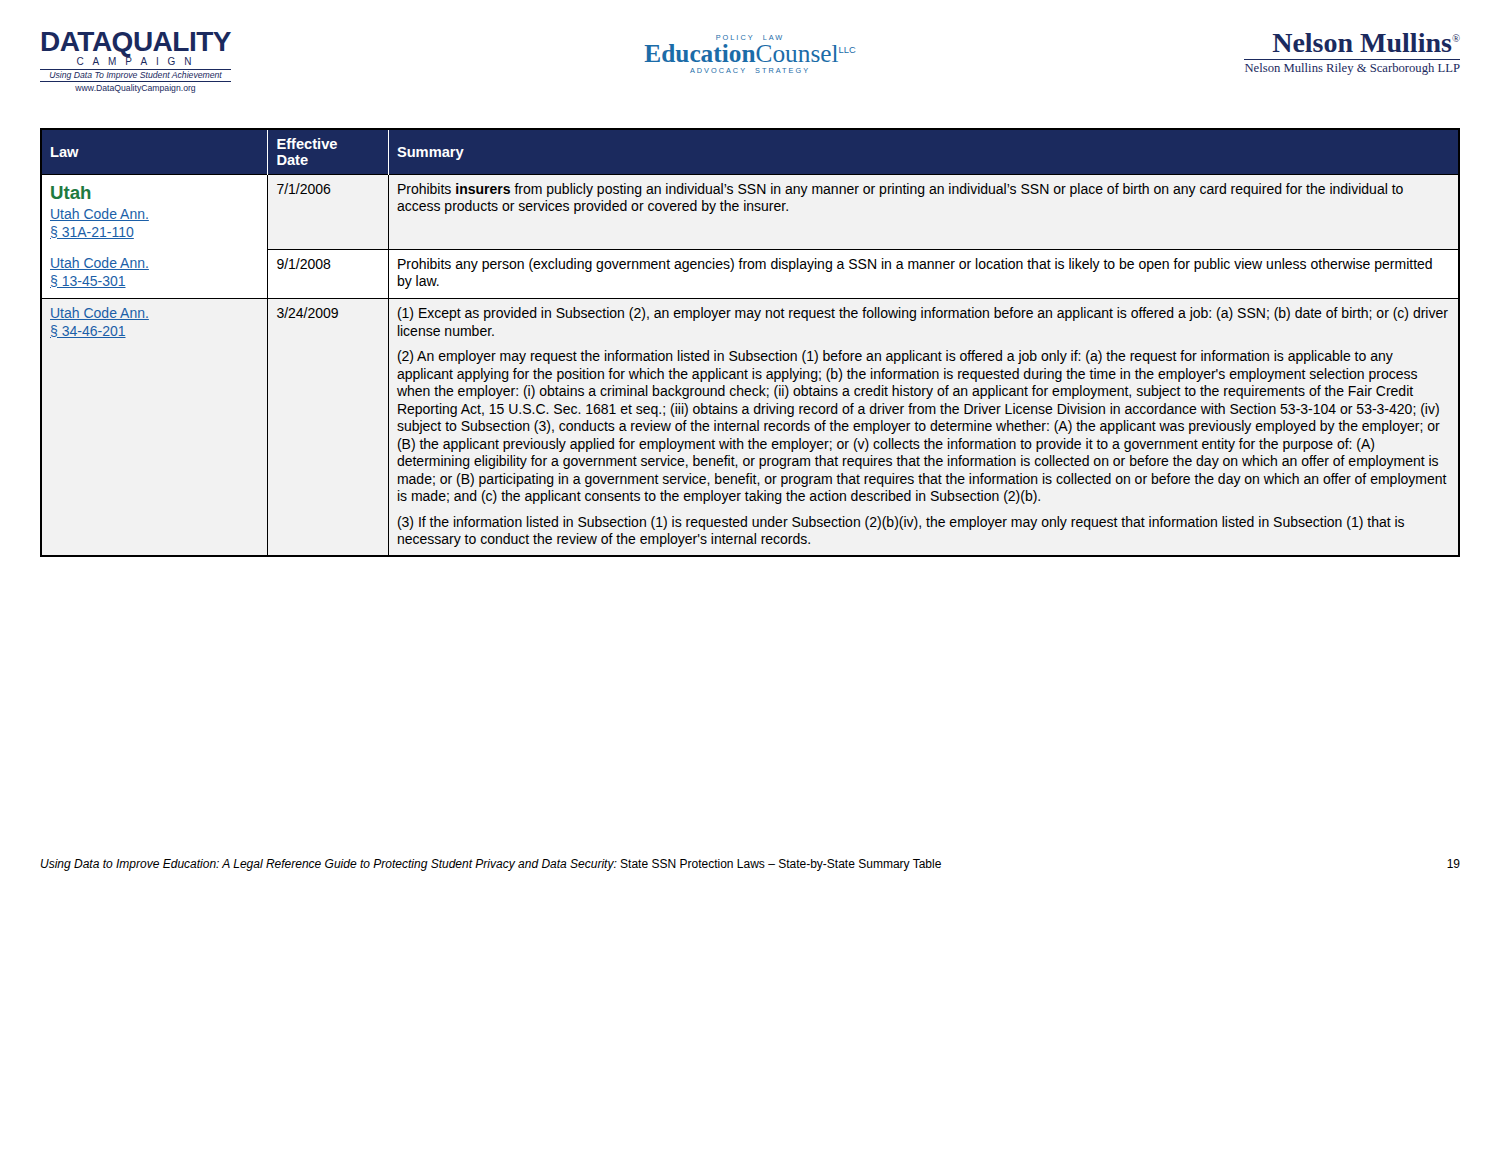DATAQUALITY
C A M P A I G N
Using Data To Improve Student Achievement
www.DataQualityCampaign.org
POLICY LAW
Education CounselLLC
ADVOCACY STRATEGY
Nelson Mullins®
Nelson Mullins Riley & Scarborough LLP
| Law | Effective Date | Summary |
| --- | --- | --- |
| Utah Utah Code Ann. § 31A-21-110 | 7/1/2006 | Prohibits insurers from publicly posting an individual’s SSN in any manner or printing an individual’s SSN or place of birth on any card required for the individual to access products or services provided or covered by the insurer. |
| Utah Code Ann. § 13-45-301 | 9/1/2008 | Prohibits any person (excluding government agencies) from displaying a SSN in a manner or location that is likely to be open for public view unless otherwise permitted by law. |
| Utah Code Ann. § 34-46-201 | 3/24/2009 | (1) Except as provided in Subsection (2), an employer may not request the following information before an applicant is offered a job: (a) SSN; (b) date of birth; or (c) driver license number. (2) An employer may request the information listed in Subsection (1) before an applicant is offered a job only if: (a) the request for information is applicable to any applicant applying for the position for which the applicant is applying; (b) the information is requested during the time in the employer's employment selection process when the employer: (i) obtains a criminal background check; (ii) obtains a credit history of an applicant for employment, subject to the requirements of the Fair Credit Reporting Act, 15 U.S.C. Sec. 1681 et seq.; (iii) obtains a driving record of a driver from the Driver License Division in accordance with Section 53-3-104 or 53-3-420; (iv) subject to Subsection (3), conducts a review of the internal records of the employer to determine whether: (A) the applicant was previously employed by the employer; or (B) the applicant previously applied for employment with the employer; or (v) collects the information to provide it to a government entity for the purpose of: (A) determining eligibility for a government service, benefit, or program that requires that the information is collected on or before the day on which an offer of employment is made; or (B) participating in a government service, benefit, or program that requires that the information is collected on or before the day on which an offer of employment is made; and (c) the applicant consents to the employer taking the action described in Subsection (2)(b). (3) If the information listed in Subsection (1) is requested under Subsection (2)(b)(iv), the employer may only request that information listed in Subsection (1) that is necessary to conduct the review of the employer's internal records. |
Using Data to Improve Education: A Legal Reference Guide to Protecting Student Privacy and Data Security: State SSN Protection Laws – State-by-State Summary Table
19